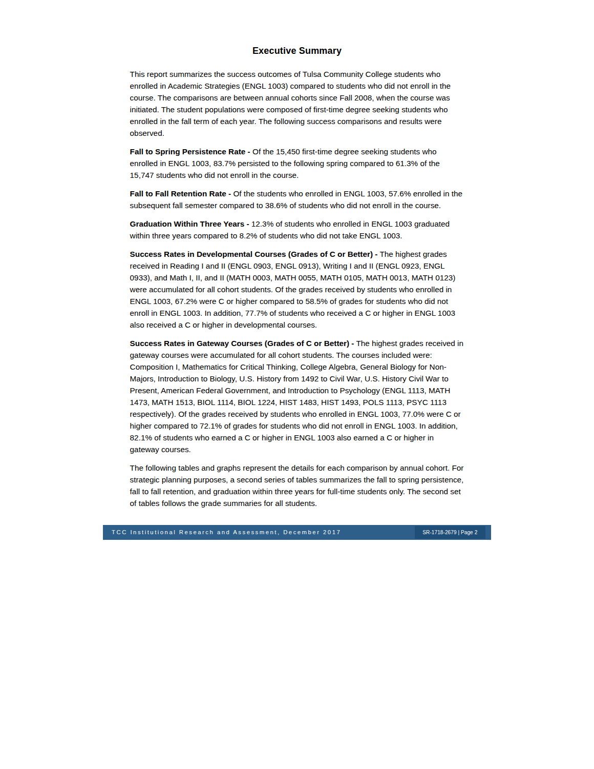Executive Summary
This report summarizes the success outcomes of Tulsa Community College students who enrolled in Academic Strategies (ENGL 1003) compared to students who did not enroll in the course. The comparisons are between annual cohorts since Fall 2008, when the course was initiated. The student populations were composed of first-time degree seeking students who enrolled in the fall term of each year. The following success comparisons and results were observed.
Fall to Spring Persistence Rate - Of the 15,450 first-time degree seeking students who enrolled in ENGL 1003, 83.7% persisted to the following spring compared to 61.3% of the 15,747 students who did not enroll in the course.
Fall to Fall Retention Rate - Of the students who enrolled in ENGL 1003, 57.6% enrolled in the subsequent fall semester compared to 38.6% of students who did not enroll in the course.
Graduation Within Three Years - 12.3% of students who enrolled in ENGL 1003 graduated within three years compared to 8.2% of students who did not take ENGL 1003.
Success Rates in Developmental Courses (Grades of C or Better) - The highest grades received in Reading I and II (ENGL 0903, ENGL 0913), Writing I and II (ENGL 0923, ENGL 0933), and Math I, II, and II (MATH 0003, MATH 0055, MATH 0105, MATH 0013, MATH 0123) were accumulated for all cohort students. Of the grades received by students who enrolled in ENGL 1003, 67.2% were C or higher compared to 58.5% of grades for students who did not enroll in ENGL 1003. In addition, 77.7% of students who received a C or higher in ENGL 1003 also received a C or higher in developmental courses.
Success Rates in Gateway Courses (Grades of C or Better) - The highest grades received in gateway courses were accumulated for all cohort students. The courses included were: Composition I, Mathematics for Critical Thinking, College Algebra, General Biology for Non-Majors, Introduction to Biology, U.S. History from 1492 to Civil War, U.S. History Civil War to Present, American Federal Government, and Introduction to Psychology (ENGL 1113, MATH 1473, MATH 1513, BIOL 1114, BIOL 1224, HIST 1483, HIST 1493, POLS 1113, PSYC 1113 respectively). Of the grades received by students who enrolled in ENGL 1003, 77.0% were C or higher compared to 72.1% of grades for students who did not enroll in ENGL 1003. In addition, 82.1% of students who earned a C or higher in ENGL 1003 also earned a C or higher in gateway courses.
The following tables and graphs represent the details for each comparison by annual cohort. For strategic planning purposes, a second series of tables summarizes the fall to spring persistence, fall to fall retention, and graduation within three years for full-time students only. The second set of tables follows the grade summaries for all students.
TCC Institutional Research and Assessment, December 2017 SR-1718-2679 | Page 2